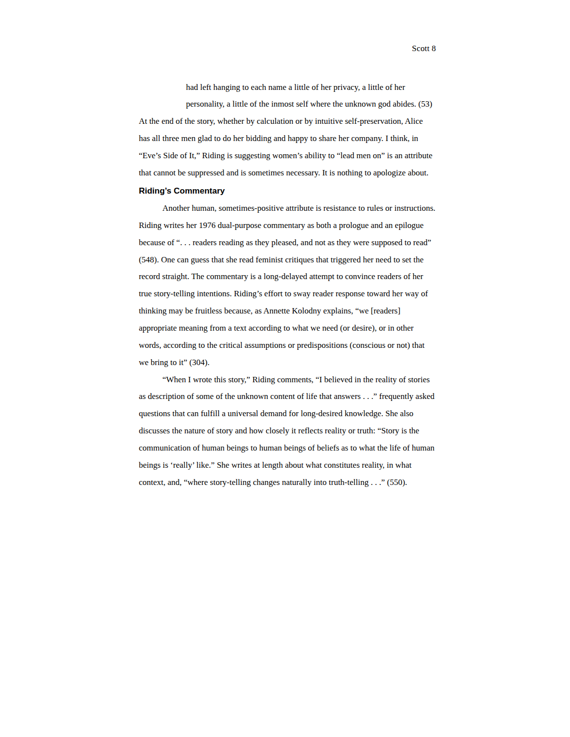Scott 8
had left hanging to each name a little of her privacy, a little of her
personality, a little of the inmost self where the unknown god abides. (53)
At the end of the story, whether by calculation or by intuitive self-preservation, Alice has all three men glad to do her bidding and happy to share her company. I think, in “Eve’s Side of It,” Riding is suggesting women’s ability to “lead men on” is an attribute that cannot be suppressed and is sometimes necessary. It is nothing to apologize about.
Riding’s Commentary
Another human, sometimes-positive attribute is resistance to rules or instructions. Riding writes her 1976 dual-purpose commentary as both a prologue and an epilogue because of “. . . readers reading as they pleased, and not as they were supposed to read” (548). One can guess that she read feminist critiques that triggered her need to set the record straight. The commentary is a long-delayed attempt to convince readers of her true story-telling intentions. Riding’s effort to sway reader response toward her way of thinking may be fruitless because, as Annette Kolodny explains, “we [readers] appropriate meaning from a text according to what we need (or desire), or in other words, according to the critical assumptions or predispositions (conscious or not) that we bring to it” (304).
“When I wrote this story,” Riding comments, “I believed in the reality of stories as description of some of the unknown content of life that answers . . .” frequently asked questions that can fulfill a universal demand for long-desired knowledge. She also discusses the nature of story and how closely it reflects reality or truth: “Story is the communication of human beings to human beings of beliefs as to what the life of human beings is ‘really’ like.” She writes at length about what constitutes reality, in what context, and, “where story-telling changes naturally into truth-telling . . .” (550).